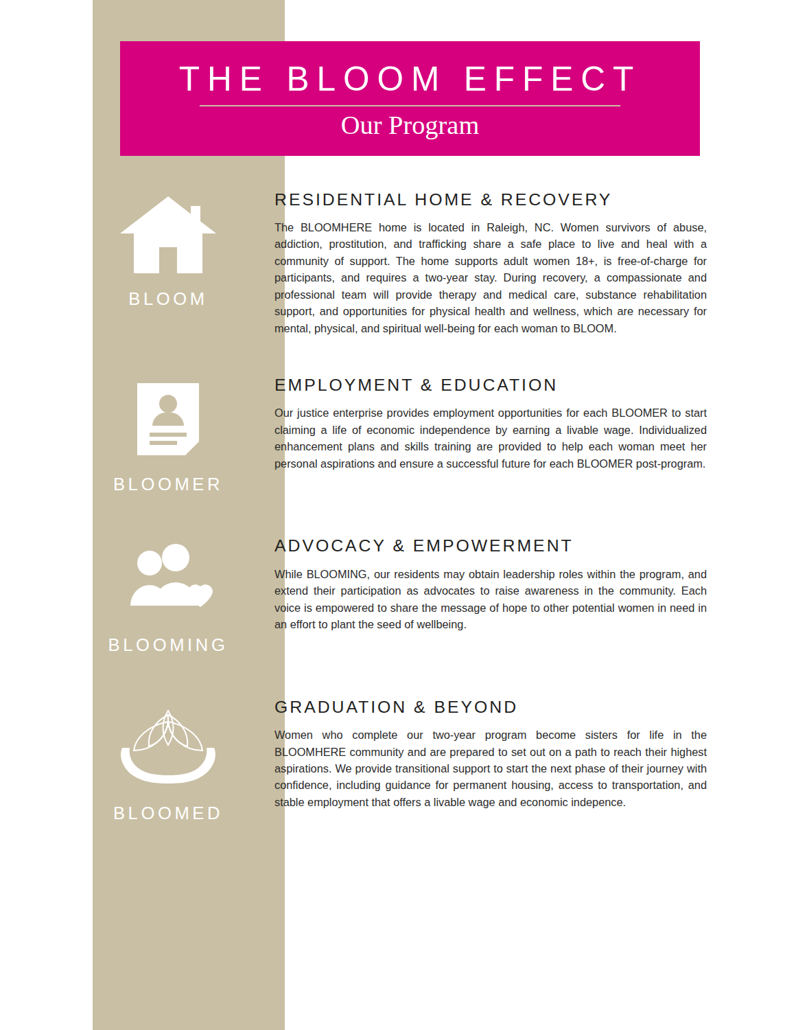The Bloom Effect
Our Program
Bloom
Residential Home & Recovery
The BLOOMHERE home is located in Raleigh, NC. Women survivors of abuse, addiction, prostitution, and trafficking share a safe place to live and heal with a community of support. The home supports adult women 18+, is free-of-charge for participants, and requires a two-year stay. During recovery, a compassionate and professional team will provide therapy and medical care, substance rehabilitation support, and opportunities for physical health and wellness, which are necessary for mental, physical, and spiritual well-being for each woman to BLOOM.
Bloomer
Employment & Education
Our justice enterprise provides employment opportunities for each BLOOMER to start claiming a life of economic independence by earning a livable wage. Individualized enhancement plans and skills training are provided to help each woman meet her personal aspirations and ensure a successful future for each BLOOMER post-program.
Blooming
Advocacy & Empowerment
While BLOOMING, our residents may obtain leadership roles within the program, and extend their participation as advocates to raise awareness in the community. Each voice is empowered to share the message of hope to other potential women in need in an effort to plant the seed of wellbeing.
Bloomed
Graduation & Beyond
Women who complete our two-year program become sisters for life in the BLOOMHERE community and are prepared to set out on a path to reach their highest aspirations. We provide transitional support to start the next phase of their journey with confidence, including guidance for permanent housing, access to transportation, and stable employment that offers a livable wage and economic indepence.